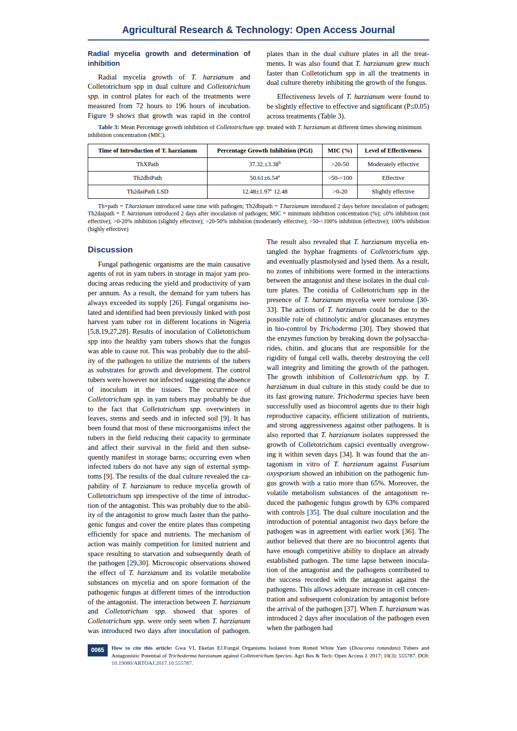Agricultural Research & Technology: Open Access Journal
Radial mycelia growth and determination of inhibition
Radial mycelia growth of T. harzianum and Colletotrichum spp in dual culture and Colletotrichum spp. in control plates for each of the treatments were measured from 72 hours to 196 hours of incubation. Figure 9 shows that growth was rapid in the control plates than in the dual culture plates in all the treatments. It was also found that T. harzianum grew much faster than Colletotichum spp in all the treatments in dual culture thereby inhibiting the growth of the fungus.
Effectiveness levels of T. harzianum were found to be slightly effective to effective and significant (P≤0.05) across treatments (Table 3).
Table 3: Mean Percentage growth inhibition of Colletotrichum spp. treated with T. harzianum at different times showing minimum inhibition concentration (MIC).
| Time of Introduction of T. harzianum | Percentage Growth Inhibition (PGI) | MIC (%) | Level of Effectiveness |
| --- | --- | --- | --- |
| ThXPath | 37.32.±3.38 b | >20-50 | Moderately effective |
| Th2dbiPath | 50.61±6.54 a | >50-<100 | Effective |
| Th2daiPath LSD | 12.48±1.97 c 12.48 | >0-20 | Slightly effective |
Th×path = T.harzianum introduced same time with pathogen; Th2dbipath = T.harzianum introduced 2 days before inoculation of pathogen; Th2daipath = T. harzianum introduced 2 days after inoculation of pathogen; MIC = minimum inhibition concentration (%); ≤0% inhibition (not effective); >0-20% inhibition (slightly effective); >20-50% inhibition (moderately effective); >50-<100% inhibition (effective); 100% inhibition (highly effective)
Discussion
Fungal pathogenic organisms are the main causative agents of rot in yam tubers in storage in major yam producing areas reducing the yield and productivity of yam per annum. As a result, the demand for yam tubers has always exceeded its supply [26]. Fungal organisms isolated and identified had been previously linked with post harvest yam tuber rot in different locations in Nigeria [5,8,19,27,28]. Results of inoculation of Colletotrichum spp into the healthy yam tubers shows that the fungus was able to cause rot. This was probably due to the ability of the pathogen to utilize the nutrients of the tubers as substrates for growth and development. The control tubers were however not infected suggesting the absence of inoculum in the tissues. The occurrence of Colletotrichum spp. in yam tubers may probably be due to the fact that Colletotrichum spp. overwinters in leaves, stems and seeds and in infected soil [9]. It has been found that most of these microorganisms infect the tubers in the field reducing their capacity to germinate and affect their survival in the field and then subsequently manifest in storage barns; occurring even when infected tubers do not have any sign of external symptoms [9]. The results of the dual culture revealed the capability of T. harzianum to reduce mycelia growth of Colletotrichum spp irrespective of the time of introduction of the antagonist. This was probably due to the ability of the antagonist to grow much faster than the pathogenic fungus and cover the entire plates thus competing efficiently for space and nutrients. The mechanism of action was mainly competition for limited nutrient and space resulting to starvation and subsequently death of the pathogen [29,30]. Microscopic observations showed the effect of T. harzianum and its volatile metabolite substances on mycelia and on spore formation of the pathogenic fungus at different times of the introduction of the antagonist. The interaction between T. harzianum and Colletotrichum spp. showed that spores of Colletotrichum spp. were only seen when T. harzianum was introduced two days after inoculation of pathogen. The result also revealed that T. harzianum mycelia entangled the hyphae fragments of Colletotrichum spp. and eventually plasmolysed and lysed them. As a result, no zones of inhibitions were formed in the interactions between the antagonist and these isolates in the dual culture plates. The conidia of Colletotrichum spp in the presence of T. harzianum mycelia were torrulose [30-33]. The actions of T. harzianum could be due to the possible role of chitinolytic and/or glucanases enzymes in bio-control by Trichoderma [30]. They showed that the enzymes function by breaking down the polysaccharides, chitin, and glucans that are responsible for the rigidity of fungal cell walls, thereby destroying the cell wall integrity and limiting the growth of the pathogen. The growth inhibition of Colletotrichum spp. by T. harzianum in dual culture in this study could be due to its fast growing nature. Trichoderma species have been successfully used as biocontrol agents due to their high reproductive capacity, efficient utilization of nutrients, and strong aggressiveness against other pathogens. It is also reported that T. harzianum isolates suppressed the growth of Colletotrichum capsici eventually overgrowing it within seven days [34]. It was found that the antagonism in vitro of T. harzianum against Fusarium oxysporium showed an inhibition on the pathogenic fungus growth with a ratio more than 65%. Moreover, the volatile metabolism substances of the antagonism reduced the pathogenic fungus growth by 63% compared with controls [35]. The dual culture inoculation and the introduction of potential antagonist two days before the pathogen was in agreement with earlier work [36]. The author believed that there are no biocontrol agents that have enough competitive ability to displace an already established pathogen. The time lapse between inoculation of the antagonist and the pathogens contributed to the success recorded with the antagonist against the pathogens. This allows adequate increase in cell concentration and subsequent colonization by antagonist before the arrival of the pathogen [37]. When T. harzianum was introduced 2 days after inoculation of the pathogen even when the pathogen had
0065
How to cite this article: Gwa VI, Ekefan EJ.Fungal Organisms Isolated from Rotted White Yam (Dioscorea rotundata) Tubers and Antagonistic Potential of Trichoderma harzianum against Colletotrichum Species. Agri Res & Tech: Open Access J. 2017; 10(3): 555787. DOI: 10.19080/ARTOAJ.2017.10.555787.